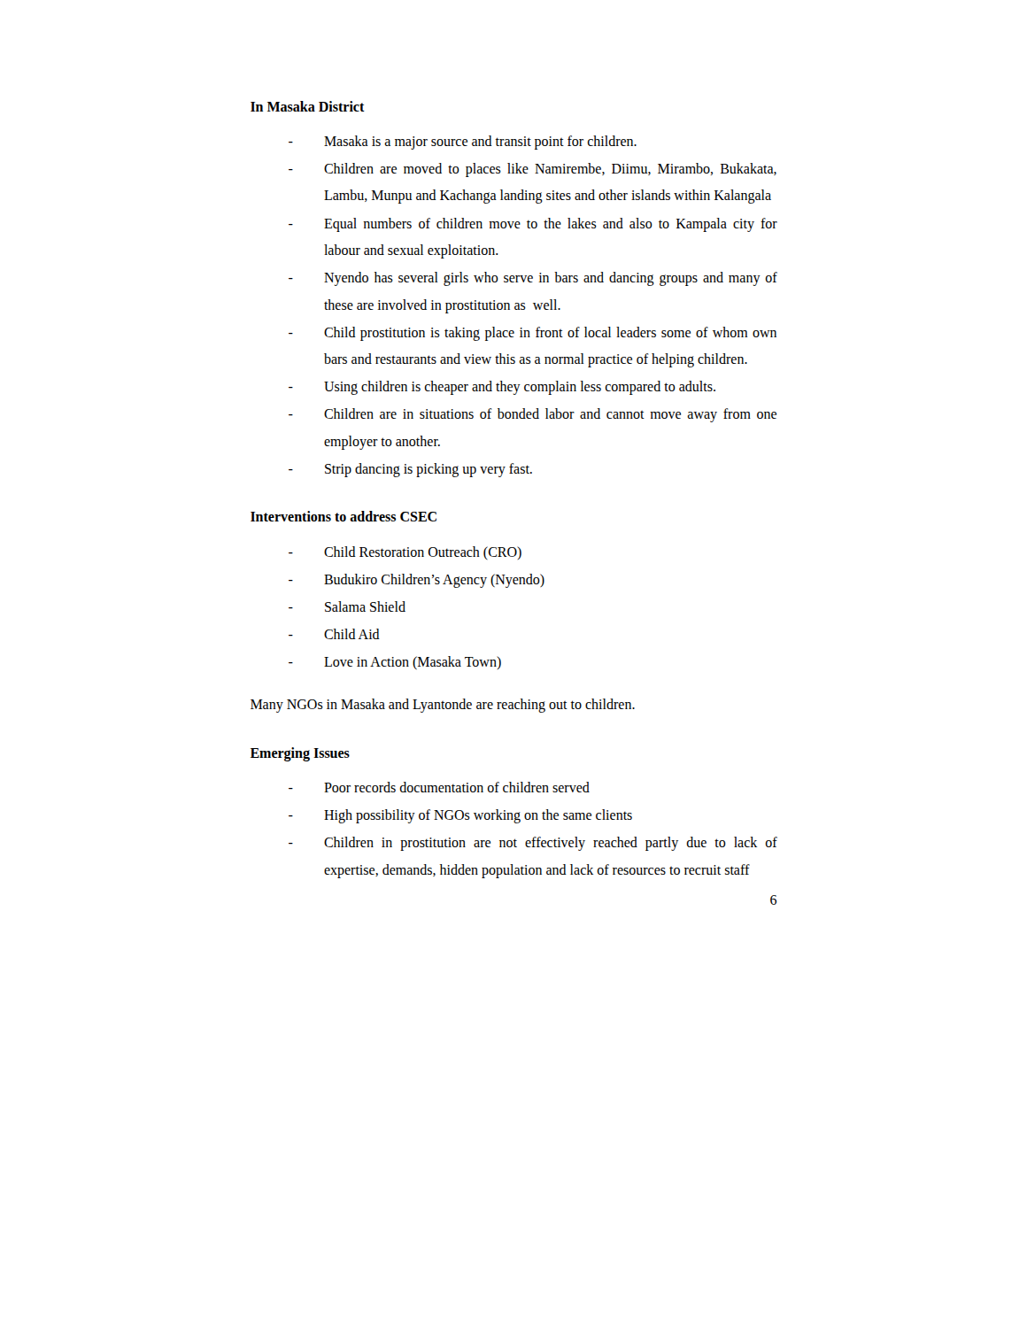In Masaka District
Masaka is a major source and transit point for children.
Children are moved to places like Namirembe, Diimu, Mirambo, Bukakata, Lambu, Munpu and Kachanga landing sites and other islands within Kalangala
Equal numbers of children move to the lakes and also to Kampala city for labour and sexual exploitation.
Nyendo has several girls who serve in bars and dancing groups and many of these are involved in prostitution as well.
Child prostitution is taking place in front of local leaders some of whom own bars and restaurants and view this as a normal practice of helping children.
Using children is cheaper and they complain less compared to adults.
Children are in situations of bonded labor and cannot move away from one employer to another.
Strip dancing is picking up very fast.
Interventions to address CSEC
Child Restoration Outreach (CRO)
Budukiro Children’s Agency (Nyendo)
Salama Shield
Child Aid
Love in Action (Masaka Town)
Many NGOs in Masaka and Lyantonde are reaching out to children.
Emerging Issues
Poor records documentation of children served
High possibility of NGOs working on the same clients
Children in prostitution are not effectively reached partly due to lack of expertise, demands, hidden population and lack of resources to recruit staff
6